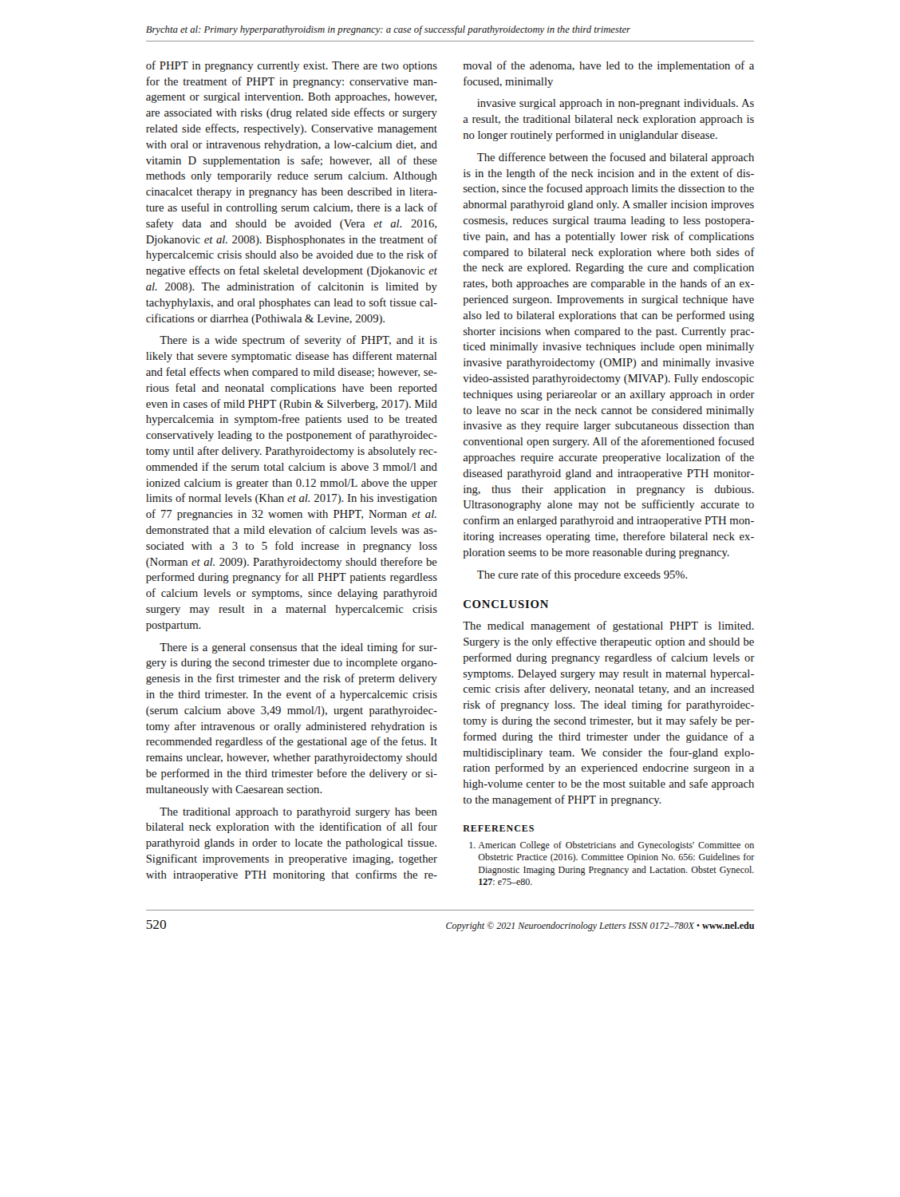Brychta et al: Primary hyperparathyroidism in pregnancy: a case of successful parathyroidectomy in the third trimester
of PHPT in pregnancy currently exist. There are two options for the treatment of PHPT in pregnancy: conservative management or surgical intervention. Both approaches, however, are associated with risks (drug related side effects or surgery related side effects, respectively). Conservative management with oral or intravenous rehydration, a low-calcium diet, and vitamin D supplementation is safe; however, all of these methods only temporarily reduce serum calcium. Although cinacalcet therapy in pregnancy has been described in literature as useful in controlling serum calcium, there is a lack of safety data and should be avoided (Vera et al. 2016, Djokanovic et al. 2008). Bisphosphonates in the treatment of hypercalcemic crisis should also be avoided due to the risk of negative effects on fetal skeletal development (Djokanovic et al. 2008). The administration of calcitonin is limited by tachyphylaxis, and oral phosphates can lead to soft tissue calcifications or diarrhea (Pothiwala & Levine, 2009).
There is a wide spectrum of severity of PHPT, and it is likely that severe symptomatic disease has different maternal and fetal effects when compared to mild disease; however, serious fetal and neonatal complications have been reported even in cases of mild PHPT (Rubin & Silverberg, 2017). Mild hypercalcemia in symptom-free patients used to be treated conservatively leading to the postponement of parathyroidectomy until after delivery. Parathyroidectomy is absolutely recommended if the serum total calcium is above 3 mmol/l and ionized calcium is greater than 0.12 mmol/L above the upper limits of normal levels (Khan et al. 2017). In his investigation of 77 pregnancies in 32 women with PHPT, Norman et al. demonstrated that a mild elevation of calcium levels was associated with a 3 to 5 fold increase in pregnancy loss (Norman et al. 2009). Parathyroidectomy should therefore be performed during pregnancy for all PHPT patients regardless of calcium levels or symptoms, since delaying parathyroid surgery may result in a maternal hypercalcemic crisis postpartum.
There is a general consensus that the ideal timing for surgery is during the second trimester due to incomplete organogenesis in the first trimester and the risk of preterm delivery in the third trimester. In the event of a hypercalcemic crisis (serum calcium above 3,49 mmol/l), urgent parathyroidectomy after intravenous or orally administered rehydration is recommended regardless of the gestational age of the fetus. It remains unclear, however, whether parathyroidectomy should be performed in the third trimester before the delivery or simultaneously with Caesarean section.
The traditional approach to parathyroid surgery has been bilateral neck exploration with the identification of all four parathyroid glands in order to locate the pathological tissue. Significant improvements in preoperative imaging, together with intraoperative PTH monitoring that confirms the removal of the adenoma, have led to the implementation of a focused, minimally
invasive surgical approach in non-pregnant individuals. As a result, the traditional bilateral neck exploration approach is no longer routinely performed in uniglandular disease.
The difference between the focused and bilateral approach is in the length of the neck incision and in the extent of dissection, since the focused approach limits the dissection to the abnormal parathyroid gland only. A smaller incision improves cosmesis, reduces surgical trauma leading to less postoperative pain, and has a potentially lower risk of complications compared to bilateral neck exploration where both sides of the neck are explored. Regarding the cure and complication rates, both approaches are comparable in the hands of an experienced surgeon. Improvements in surgical technique have also led to bilateral explorations that can be performed using shorter incisions when compared to the past. Currently practiced minimally invasive techniques include open minimally invasive parathyroidectomy (OMIP) and minimally invasive video-assisted parathyroidectomy (MIVAP). Fully endoscopic techniques using periareolar or an axillary approach in order to leave no scar in the neck cannot be considered minimally invasive as they require larger subcutaneous dissection than conventional open surgery. All of the aforementioned focused approaches require accurate preoperative localization of the diseased parathyroid gland and intraoperative PTH monitoring, thus their application in pregnancy is dubious. Ultrasonography alone may not be sufficiently accurate to confirm an enlarged parathyroid and intraoperative PTH monitoring increases operating time, therefore bilateral neck exploration seems to be more reasonable during pregnancy.
The cure rate of this procedure exceeds 95%.
CONCLUSION
The medical management of gestational PHPT is limited. Surgery is the only effective therapeutic option and should be performed during pregnancy regardless of calcium levels or symptoms. Delayed surgery may result in maternal hypercalcemic crisis after delivery, neonatal tetany, and an increased risk of pregnancy loss. The ideal timing for parathyroidectomy is during the second trimester, but it may safely be performed during the third trimester under the guidance of a multidisciplinary team. We consider the four-gland exploration performed by an experienced endocrine surgeon in a high-volume center to be the most suitable and safe approach to the management of PHPT in pregnancy.
REFERENCES
American College of Obstetricians and Gynecologists' Committee on Obstetric Practice (2016). Committee Opinion No. 656: Guidelines for Diagnostic Imaging During Pregnancy and Lactation. Obstet Gynecol. 127: e75–e80.
520 Copyright © 2021 Neuroendocrinology Letters ISSN 0172–780X • www.nel.edu